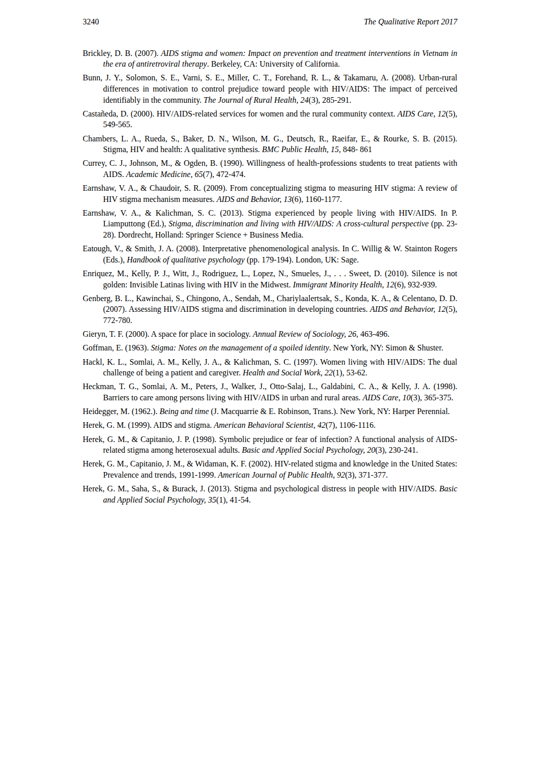3240 The Qualitative Report 2017
Brickley, D. B. (2007). AIDS stigma and women: Impact on prevention and treatment interventions in Vietnam in the era of antiretroviral therapy. Berkeley, CA: University of California.
Bunn, J. Y., Solomon, S. E., Varni, S. E., Miller, C. T., Forehand, R. L., & Takamaru, A. (2008). Urban-rural differences in motivation to control prejudice toward people with HIV/AIDS: The impact of perceived identifiably in the community. The Journal of Rural Health, 24(3), 285-291.
Castañeda, D. (2000). HIV/AIDS-related services for women and the rural community context. AIDS Care, 12(5), 549-565.
Chambers, L. A., Rueda, S., Baker, D. N., Wilson, M. G., Deutsch, R., Raeifar, E., & Rourke, S. B. (2015). Stigma, HIV and health: A qualitative synthesis. BMC Public Health, 15, 848- 861
Currey, C. J., Johnson, M., & Ogden, B. (1990). Willingness of health-professions students to treat patients with AIDS. Academic Medicine, 65(7), 472-474.
Earnshaw, V. A., & Chaudoir, S. R. (2009). From conceptualizing stigma to measuring HIV stigma: A review of HIV stigma mechanism measures. AIDS and Behavior, 13(6), 1160-1177.
Earnshaw, V. A., & Kalichman, S. C. (2013). Stigma experienced by people living with HIV/AIDS. In P. Liamputtong (Ed.), Stigma, discrimination and living with HIV/AIDS: A cross-cultural perspective (pp. 23-28). Dordrecht, Holland: Springer Science + Business Media.
Eatough, V., & Smith, J. A. (2008). Interpretative phenomenological analysis. In C. Willig & W. Stainton Rogers (Eds.), Handbook of qualitative psychology (pp. 179-194). London, UK: Sage.
Enriquez, M., Kelly, P. J., Witt, J., Rodriguez, L., Lopez, N., Smueles, J., . . . Sweet, D. (2010). Silence is not golden: Invisible Latinas living with HIV in the Midwest. Immigrant Minority Health, 12(6), 932-939.
Genberg, B. L., Kawinchai, S., Chingono, A., Sendah, M., Chariylaalertsak, S., Konda, K. A., & Celentano, D. D. (2007). Assessing HIV/AIDS stigma and discrimination in developing countries. AIDS and Behavior, 12(5), 772-780.
Gieryn, T. F. (2000). A space for place in sociology. Annual Review of Sociology, 26, 463-496.
Goffman, E. (1963). Stigma: Notes on the management of a spoiled identity. New York, NY: Simon & Shuster.
Hackl, K. L., Somlai, A. M., Kelly, J. A., & Kalichman, S. C. (1997). Women living with HIV/AIDS: The dual challenge of being a patient and caregiver. Health and Social Work, 22(1), 53-62.
Heckman, T. G., Somlai, A. M., Peters, J., Walker, J., Otto-Salaj, L., Galdabini, C. A., & Kelly, J. A. (1998). Barriers to care among persons living with HIV/AIDS in urban and rural areas. AIDS Care, 10(3), 365-375.
Heidegger, M. (1962.). Being and time (J. Macquarrie & E. Robinson, Trans.). New York, NY: Harper Perennial.
Herek, G. M. (1999). AIDS and stigma. American Behavioral Scientist, 42(7), 1106-1116.
Herek, G. M., & Capitanio, J. P. (1998). Symbolic prejudice or fear of infection? A functional analysis of AIDS-related stigma among heterosexual adults. Basic and Applied Social Psychology, 20(3), 230-241.
Herek, G. M., Capitanio, J. M., & Widaman, K. F. (2002). HIV-related stigma and knowledge in the United States: Prevalence and trends, 1991-1999. American Journal of Public Health, 92(3), 371-377.
Herek, G. M., Saha, S., & Burack, J. (2013). Stigma and psychological distress in people with HIV/AIDS. Basic and Applied Social Psychology, 35(1), 41-54.